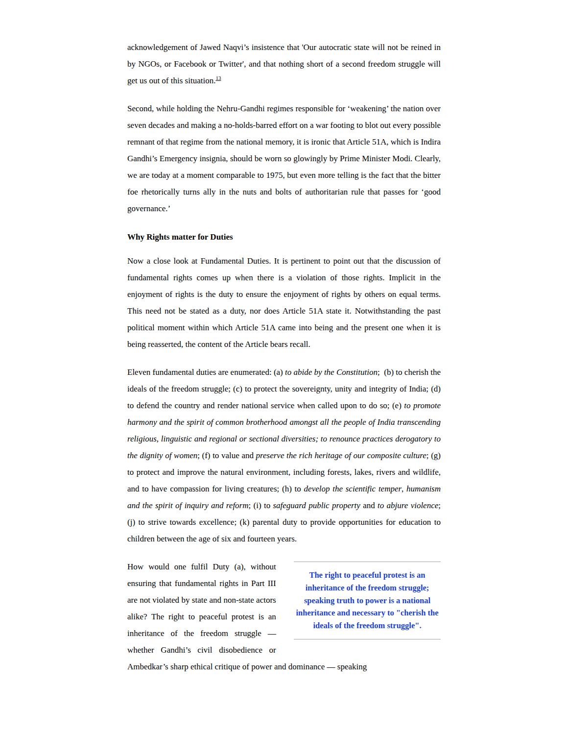acknowledgement of Jawed Naqvi’s insistence that 'Our autocratic state will not be reined in by NGOs, or Facebook or Twitter', and that nothing short of a second freedom struggle will get us out of this situation.13
Second, while holding the Nehru-Gandhi regimes responsible for ‘weakening’ the nation over seven decades and making a no-holds-barred effort on a war footing to blot out every possible remnant of that regime from the national memory, it is ironic that Article 51A, which is Indira Gandhi’s Emergency insignia, should be worn so glowingly by Prime Minister Modi. Clearly, we are today at a moment comparable to 1975, but even more telling is the fact that the bitter foe rhetorically turns ally in the nuts and bolts of authoritarian rule that passes for ‘good governance.’
Why Rights matter for Duties
Now a close look at Fundamental Duties. It is pertinent to point out that the discussion of fundamental rights comes up when there is a violation of those rights. Implicit in the enjoyment of rights is the duty to ensure the enjoyment of rights by others on equal terms. This need not be stated as a duty, nor does Article 51A state it. Notwithstanding the past political moment within which Article 51A came into being and the present one when it is being reasserted, the content of the Article bears recall.
Eleven fundamental duties are enumerated: (a) to abide by the Constitution; (b) to cherish the ideals of the freedom struggle; (c) to protect the sovereignty, unity and integrity of India; (d) to defend the country and render national service when called upon to do so; (e) to promote harmony and the spirit of common brotherhood amongst all the people of India transcending religious, linguistic and regional or sectional diversities; to renounce practices derogatory to the dignity of women; (f) to value and preserve the rich heritage of our composite culture; (g) to protect and improve the natural environment, including forests, lakes, rivers and wildlife, and to have compassion for living creatures; (h) to develop the scientific temper, humanism and the spirit of inquiry and reform; (i) to safeguard public property and to abjure violence; (j) to strive towards excellence; (k) parental duty to provide opportunities for education to children between the age of six and fourteen years.
The right to peaceful protest is an inheritance of the freedom struggle; speaking truth to power is a national inheritance and necessary to "cherish the ideals of the freedom struggle".
How would one fulfil Duty (a), without ensuring that fundamental rights in Part III are not violated by state and non-state actors alike? The right to peaceful protest is an inheritance of the freedom struggle — whether Gandhi’s civil disobedience or Ambedkar’s sharp ethical critique of power and dominance — speaking